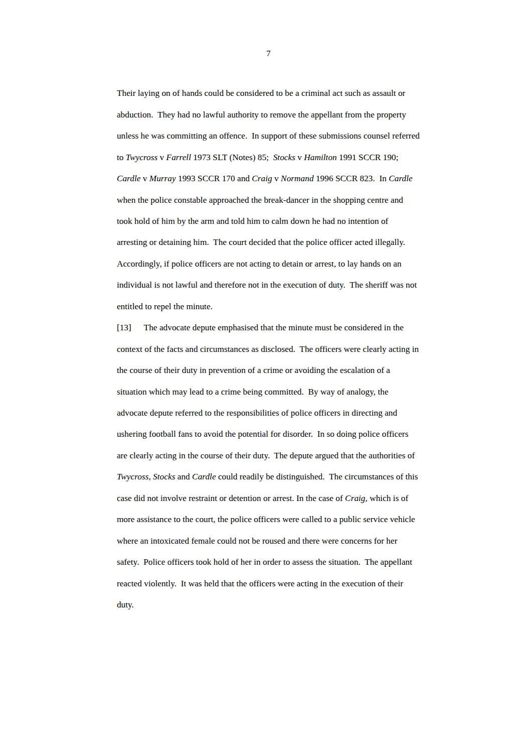7
Their laying on of hands could be considered to be a criminal act such as assault or abduction. They had no lawful authority to remove the appellant from the property unless he was committing an offence. In support of these submissions counsel referred to Twycross v Farrell 1973 SLT (Notes) 85; Stocks v Hamilton 1991 SCCR 190; Cardle v Murray 1993 SCCR 170 and Craig v Normand 1996 SCCR 823. In Cardle when the police constable approached the break-dancer in the shopping centre and took hold of him by the arm and told him to calm down he had no intention of arresting or detaining him. The court decided that the police officer acted illegally. Accordingly, if police officers are not acting to detain or arrest, to lay hands on an individual is not lawful and therefore not in the execution of duty. The sheriff was not entitled to repel the minute.
[13] The advocate depute emphasised that the minute must be considered in the context of the facts and circumstances as disclosed. The officers were clearly acting in the course of their duty in prevention of a crime or avoiding the escalation of a situation which may lead to a crime being committed. By way of analogy, the advocate depute referred to the responsibilities of police officers in directing and ushering football fans to avoid the potential for disorder. In so doing police officers are clearly acting in the course of their duty. The depute argued that the authorities of Twycross, Stocks and Cardle could readily be distinguished. The circumstances of this case did not involve restraint or detention or arrest. In the case of Craig, which is of more assistance to the court, the police officers were called to a public service vehicle where an intoxicated female could not be roused and there were concerns for her safety. Police officers took hold of her in order to assess the situation. The appellant reacted violently. It was held that the officers were acting in the execution of their duty.